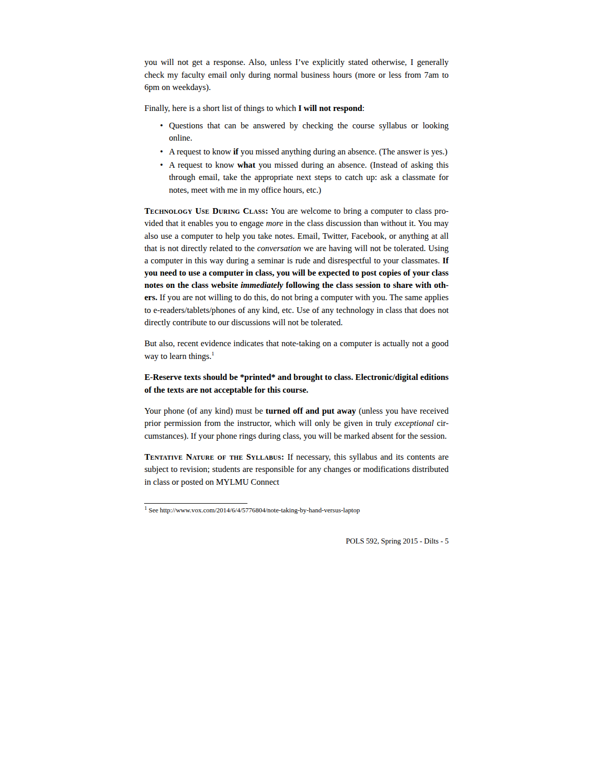you will not get a response. Also, unless I’ve explicitly stated otherwise, I generally check my faculty email only during normal business hours (more or less from 7am to 6pm on weekdays).
Finally, here is a short list of things to which I will not respond:
Questions that can be answered by checking the course syllabus or looking online.
A request to know if you missed anything during an absence. (The answer is yes.)
A request to know what you missed during an absence. (Instead of asking this through email, take the appropriate next steps to catch up: ask a classmate for notes, meet with me in my office hours, etc.)
Technology Use During Class: You are welcome to bring a computer to class provided that it enables you to engage more in the class discussion than without it. You may also use a computer to help you take notes. Email, Twitter, Facebook, or anything at all that is not directly related to the conversation we are having will not be tolerated. Using a computer in this way during a seminar is rude and disrespectful to your classmates. If you need to use a computer in class, you will be expected to post copies of your class notes on the class website immediately following the class session to share with others. If you are not willing to do this, do not bring a computer with you. The same applies to e-readers/tablets/phones of any kind, etc. Use of any technology in class that does not directly contribute to our discussions will not be tolerated.
But also, recent evidence indicates that note-taking on a computer is actually not a good way to learn things.1
E-Reserve texts should be *printed* and brought to class. Electronic/digital editions of the texts are not acceptable for this course.
Your phone (of any kind) must be turned off and put away (unless you have received prior permission from the instructor, which will only be given in truly exceptional circumstances). If your phone rings during class, you will be marked absent for the session.
Tentative Nature of the Syllabus: If necessary, this syllabus and its contents are subject to revision; students are responsible for any changes or modifications distributed in class or posted on MYLMU Connect
1 See http://www.vox.com/2014/6/4/5776804/note-taking-by-hand-versus-laptop
POLS 592, Spring 2015 - Dilts - 5